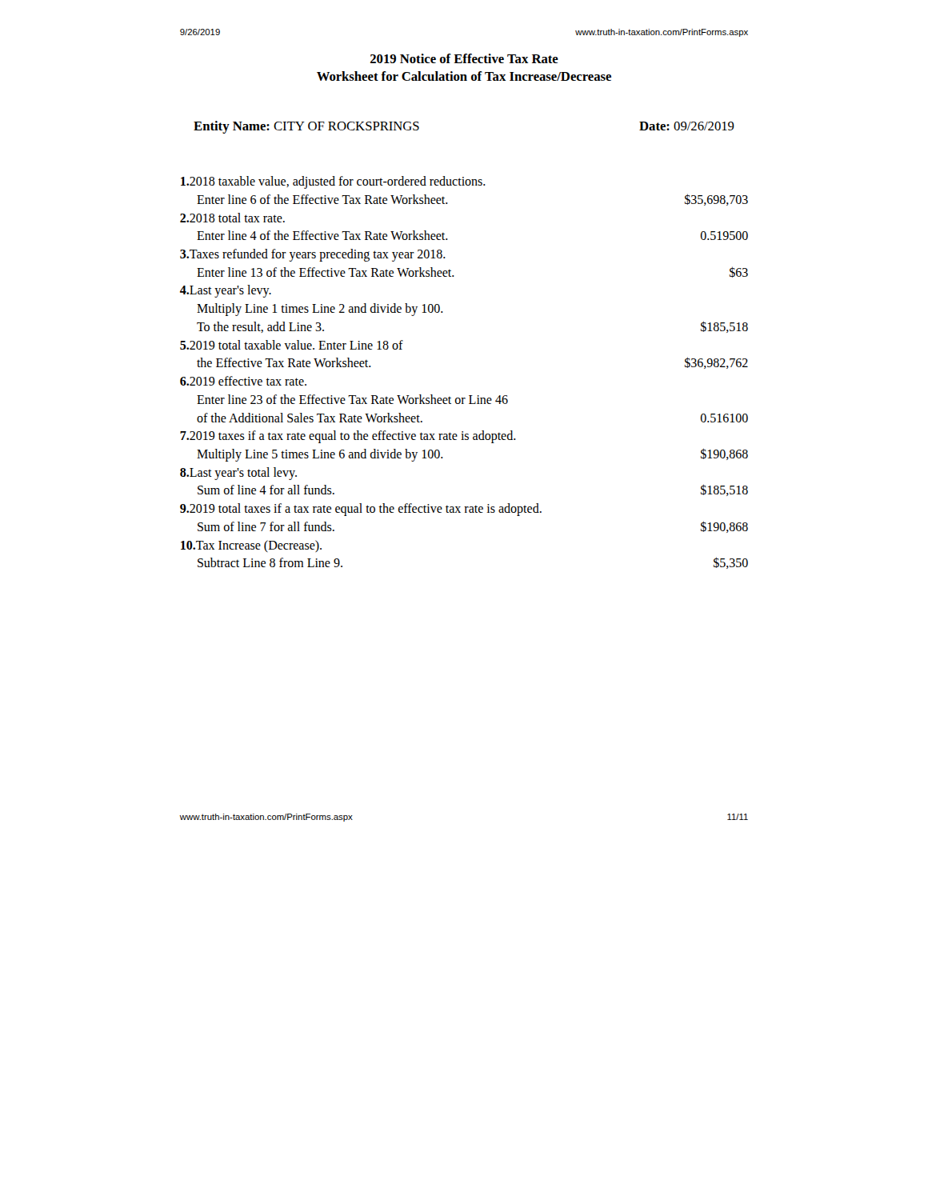9/26/2019 www.truth-in-taxation.com/PrintForms.aspx
2019 Notice of Effective Tax Rate
Worksheet for Calculation of Tax Increase/Decrease
Entity Name: CITY OF ROCKSPRINGS
Date: 09/26/2019
| 1. 2018 taxable value, adjusted for court-ordered reductions. | |
| Enter line 6 of the Effective Tax Rate Worksheet. | $35,698,703 |
| 2. 2018 total tax rate. | |
| Enter line 4 of the Effective Tax Rate Worksheet. | 0.519500 |
| 3. Taxes refunded for years preceding tax year 2018. | |
| Enter line 13 of the Effective Tax Rate Worksheet. | $63 |
| 4. Last year's levy. | |
| Multiply Line 1 times Line 2 and divide by 100. | |
| To the result, add Line 3. | $185,518 |
| 5. 2019 total taxable value. Enter Line 18 of | |
| the Effective Tax Rate Worksheet. | $36,982,762 |
| 6. 2019 effective tax rate. | |
| Enter line 23 of the Effective Tax Rate Worksheet or Line 46 | |
| of the Additional Sales Tax Rate Worksheet. | 0.516100 |
| 7. 2019 taxes if a tax rate equal to the effective tax rate is adopted. | |
| Multiply Line 5 times Line 6 and divide by 100. | $190,868 |
| 8. Last year's total levy. | |
| Sum of line 4 for all funds. | $185,518 |
| 9. 2019 total taxes if a tax rate equal to the effective tax rate is adopted. | |
| Sum of line 7 for all funds. | $190,868 |
| 10. Tax Increase (Decrease). | |
| Subtract Line 8 from Line 9. | $5,350 |
www.truth-in-taxation.com/PrintForms.aspx 11/11